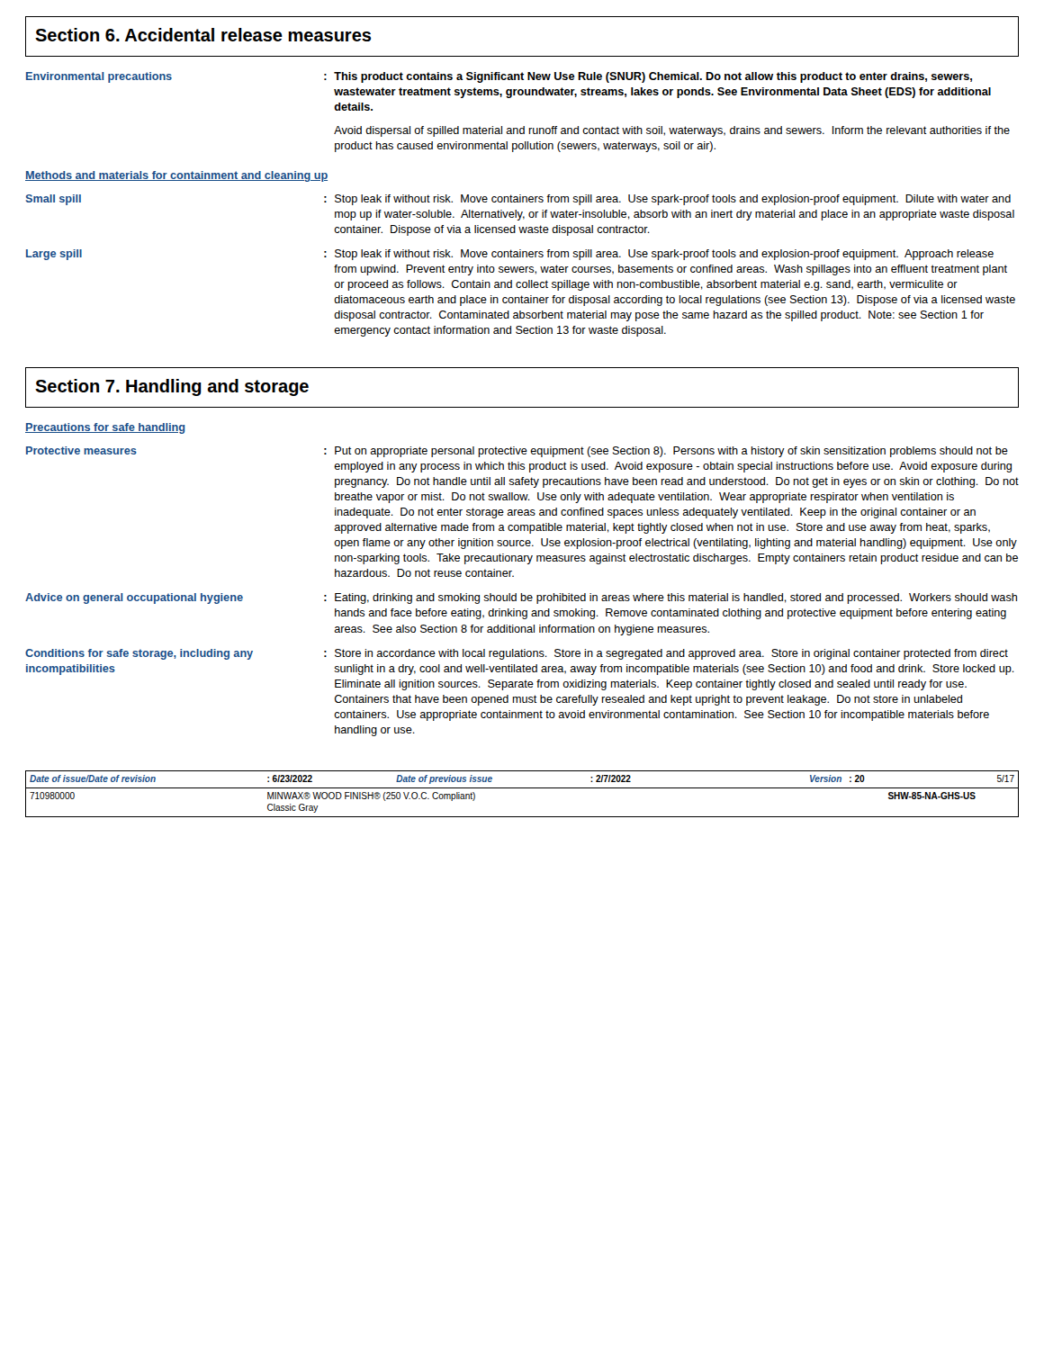Section 6. Accidental release measures
| Environmental precautions | : | This product contains a Significant New Use Rule (SNUR) Chemical. Do not allow this product to enter drains, sewers, wastewater treatment systems, groundwater, streams, lakes or ponds. See Environmental Data Sheet (EDS) for additional details. Avoid dispersal of spilled material and runoff and contact with soil, waterways, drains and sewers. Inform the relevant authorities if the product has caused environmental pollution (sewers, waterways, soil or air). |
Methods and materials for containment and cleaning up
| Small spill | : | Stop leak if without risk. Move containers from spill area. Use spark-proof tools and explosion-proof equipment. Dilute with water and mop up if water-soluble. Alternatively, or if water-insoluble, absorb with an inert dry material and place in an appropriate waste disposal container. Dispose of via a licensed waste disposal contractor. |
| Large spill | : | Stop leak if without risk. Move containers from spill area. Use spark-proof tools and explosion-proof equipment. Approach release from upwind. Prevent entry into sewers, water courses, basements or confined areas. Wash spillages into an effluent treatment plant or proceed as follows. Contain and collect spillage with non-combustible, absorbent material e.g. sand, earth, vermiculite or diatomaceous earth and place in container for disposal according to local regulations (see Section 13). Dispose of via a licensed waste disposal contractor. Contaminated absorbent material may pose the same hazard as the spilled product. Note: see Section 1 for emergency contact information and Section 13 for waste disposal. |
Section 7. Handling and storage
Precautions for safe handling
| Protective measures | : | Put on appropriate personal protective equipment (see Section 8). Persons with a history of skin sensitization problems should not be employed in any process in which this product is used. Avoid exposure - obtain special instructions before use. Avoid exposure during pregnancy. Do not handle until all safety precautions have been read and understood. Do not get in eyes or on skin or clothing. Do not breathe vapor or mist. Do not swallow. Use only with adequate ventilation. Wear appropriate respirator when ventilation is inadequate. Do not enter storage areas and confined spaces unless adequately ventilated. Keep in the original container or an approved alternative made from a compatible material, kept tightly closed when not in use. Store and use away from heat, sparks, open flame or any other ignition source. Use explosion-proof electrical (ventilating, lighting and material handling) equipment. Use only non-sparking tools. Take precautionary measures against electrostatic discharges. Empty containers retain product residue and can be hazardous. Do not reuse container. |
| Advice on general occupational hygiene | : | Eating, drinking and smoking should be prohibited in areas where this material is handled, stored and processed. Workers should wash hands and face before eating, drinking and smoking. Remove contaminated clothing and protective equipment before entering eating areas. See also Section 8 for additional information on hygiene measures. |
| Conditions for safe storage, including any incompatibilities | : | Store in accordance with local regulations. Store in a segregated and approved area. Store in original container protected from direct sunlight in a dry, cool and well-ventilated area, away from incompatible materials (see Section 10) and food and drink. Store locked up. Eliminate all ignition sources. Separate from oxidizing materials. Keep container tightly closed and sealed until ready for use. Containers that have been opened must be carefully resealed and kept upright to prevent leakage. Do not store in unlabeled containers. Use appropriate containment to avoid environmental contamination. See Section 10 for incompatible materials before handling or use. |
| Date of issue/Date of revision | : 6/23/2022 | Date of previous issue | : 2/7/2022 | Version | : 20 | 5/17 |
| 710980000 | MINWAX® WOOD FINISH® (250 V.O.C. Compliant) Classic Gray | SHW-85-NA-GHS-US |